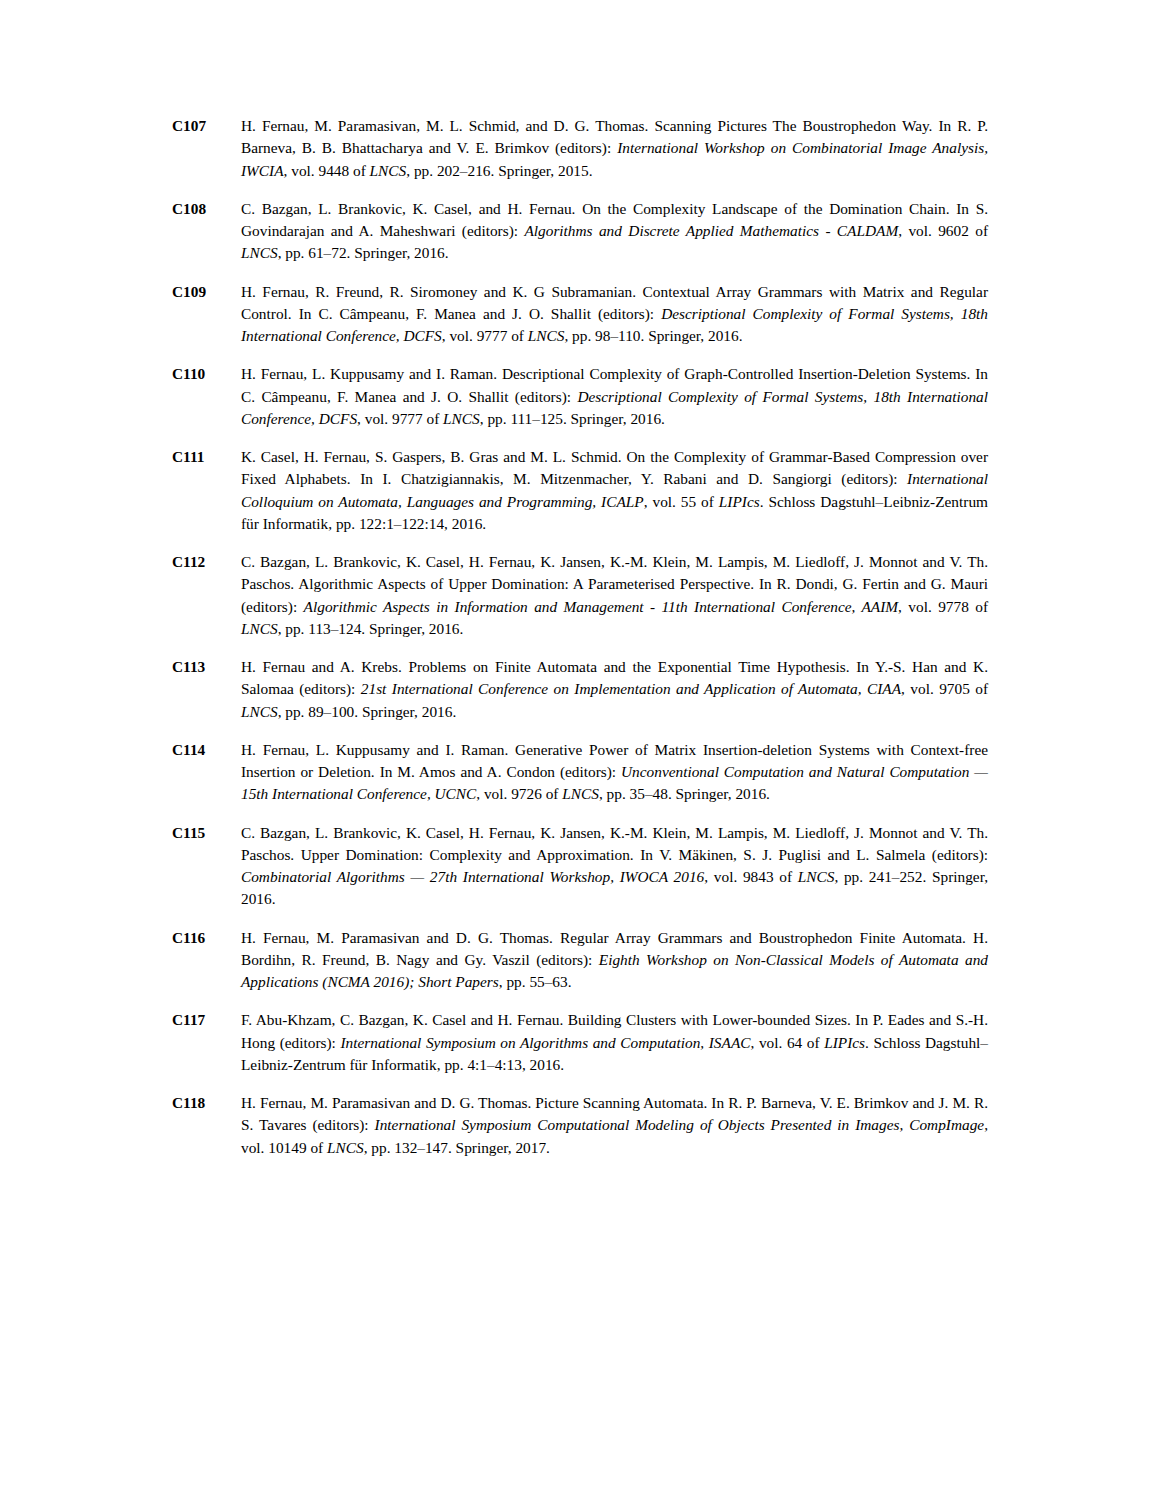C107 H. Fernau, M. Paramasivan, M. L. Schmid, and D. G. Thomas. Scanning Pictures The Boustrophedon Way. In R. P. Barneva, B. B. Bhattacharya and V. E. Brimkov (editors): International Workshop on Combinatorial Image Analysis, IWCIA, vol. 9448 of LNCS, pp. 202–216. Springer, 2015.
C108 C. Bazgan, L. Brankovic, K. Casel, and H. Fernau. On the Complexity Landscape of the Domination Chain. In S. Govindarajan and A. Maheshwari (editors): Algorithms and Discrete Applied Mathematics - CALDAM, vol. 9602 of LNCS, pp. 61–72. Springer, 2016.
C109 H. Fernau, R. Freund, R. Siromoney and K. G Subramanian. Contextual Array Grammars with Matrix and Regular Control. In C. Câmpeanu, F. Manea and J. O. Shallit (editors): Descriptional Complexity of Formal Systems, 18th International Conference, DCFS, vol. 9777 of LNCS, pp. 98–110. Springer, 2016.
C110 H. Fernau, L. Kuppusamy and I. Raman. Descriptional Complexity of Graph-Controlled Insertion-Deletion Systems. In C. Câmpeanu, F. Manea and J. O. Shallit (editors): Descriptional Complexity of Formal Systems, 18th International Conference, DCFS, vol. 9777 of LNCS, pp. 111–125. Springer, 2016.
C111 K. Casel, H. Fernau, S. Gaspers, B. Gras and M. L. Schmid. On the Complexity of Grammar-Based Compression over Fixed Alphabets. In I. Chatzigiannakis, M. Mitzenmacher, Y. Rabani and D. Sangiorgi (editors): International Colloquium on Automata, Languages and Programming, ICALP, vol. 55 of LIPIcs. Schloss Dagstuhl–Leibniz-Zentrum für Informatik, pp. 122:1–122:14, 2016.
C112 C. Bazgan, L. Brankovic, K. Casel, H. Fernau, K. Jansen, K.-M. Klein, M. Lampis, M. Liedloff, J. Monnot and V. Th. Paschos. Algorithmic Aspects of Upper Domination: A Parameterised Perspective. In R. Dondi, G. Fertin and G. Mauri (editors): Algorithmic Aspects in Information and Management - 11th International Conference, AAIM, vol. 9778 of LNCS, pp. 113–124. Springer, 2016.
C113 H. Fernau and A. Krebs. Problems on Finite Automata and the Exponential Time Hypothesis. In Y.-S. Han and K. Salomaa (editors): 21st International Conference on Implementation and Application of Automata, CIAA, vol. 9705 of LNCS, pp. 89–100. Springer, 2016.
C114 H. Fernau, L. Kuppusamy and I. Raman. Generative Power of Matrix Insertion-deletion Systems with Context-free Insertion or Deletion. In M. Amos and A. Condon (editors): Unconventional Computation and Natural Computation — 15th International Conference, UCNC, vol. 9726 of LNCS, pp. 35–48. Springer, 2016.
C115 C. Bazgan, L. Brankovic, K. Casel, H. Fernau, K. Jansen, K.-M. Klein, M. Lampis, M. Liedloff, J. Monnot and V. Th. Paschos. Upper Domination: Complexity and Approximation. In V. Mäkinen, S. J. Puglisi and L. Salmela (editors): Combinatorial Algorithms — 27th International Workshop, IWOCA 2016, vol. 9843 of LNCS, pp. 241–252. Springer, 2016.
C116 H. Fernau, M. Paramasivan and D. G. Thomas. Regular Array Grammars and Boustrophedon Finite Automata. H. Bordihn, R. Freund, B. Nagy and Gy. Vaszil (editors): Eighth Workshop on Non-Classical Models of Automata and Applications (NCMA 2016); Short Papers, pp. 55–63.
C117 F. Abu-Khzam, C. Bazgan, K. Casel and H. Fernau. Building Clusters with Lower-bounded Sizes. In P. Eades and S.-H. Hong (editors): International Symposium on Algorithms and Computation, ISAAC, vol. 64 of LIPIcs. Schloss Dagstuhl–Leibniz-Zentrum für Informatik, pp. 4:1–4:13, 2016.
C118 H. Fernau, M. Paramasivan and D. G. Thomas. Picture Scanning Automata. In R. P. Barneva, V. E. Brimkov and J. M. R. S. Tavares (editors): International Symposium Computational Modeling of Objects Presented in Images, CompImage, vol. 10149 of LNCS, pp. 132–147. Springer, 2017.